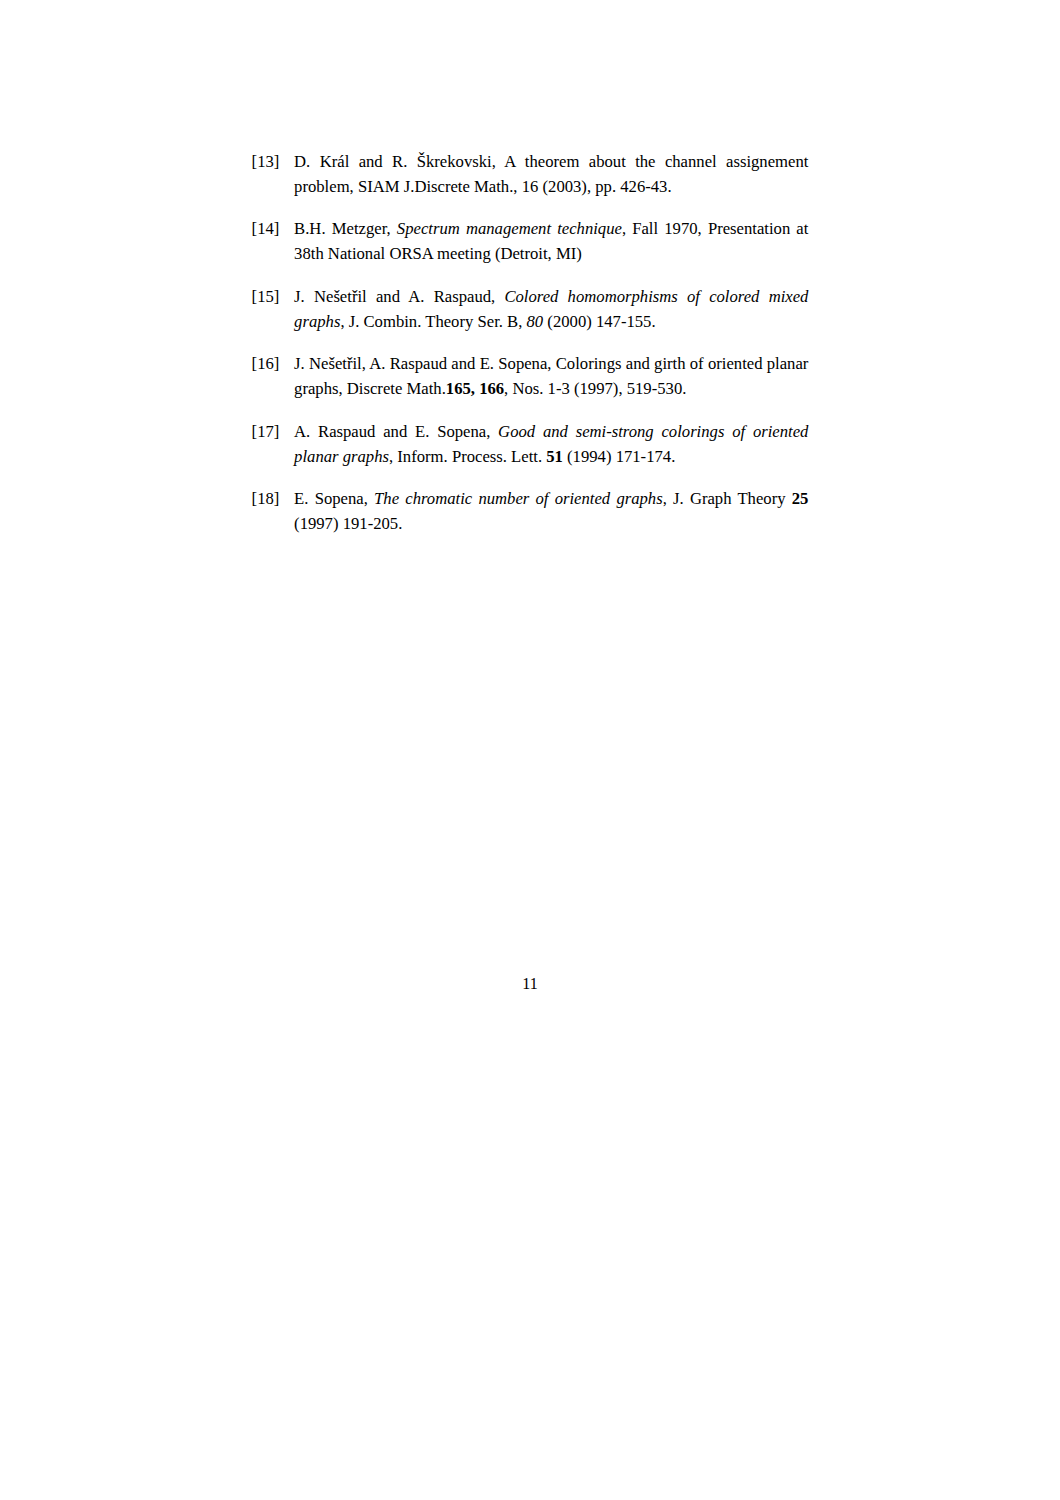[13] D. Král and R. Škrekovski, A theorem about the channel assignement problem, SIAM J.Discrete Math., 16 (2003), pp. 426-43.
[14] B.H. Metzger, Spectrum management technique, Fall 1970, Presentation at 38th National ORSA meeting (Detroit, MI)
[15] J. Nešetřil and A. Raspaud, Colored homomorphisms of colored mixed graphs, J. Combin. Theory Ser. B, 80 (2000) 147-155.
[16] J. Nešetřil, A. Raspaud and E. Sopena, Colorings and girth of oriented planar graphs, Discrete Math.165, 166, Nos. 1-3 (1997), 519-530.
[17] A. Raspaud and E. Sopena, Good and semi-strong colorings of oriented planar graphs, Inform. Process. Lett. 51 (1994) 171-174.
[18] E. Sopena, The chromatic number of oriented graphs, J. Graph Theory 25 (1997) 191-205.
11